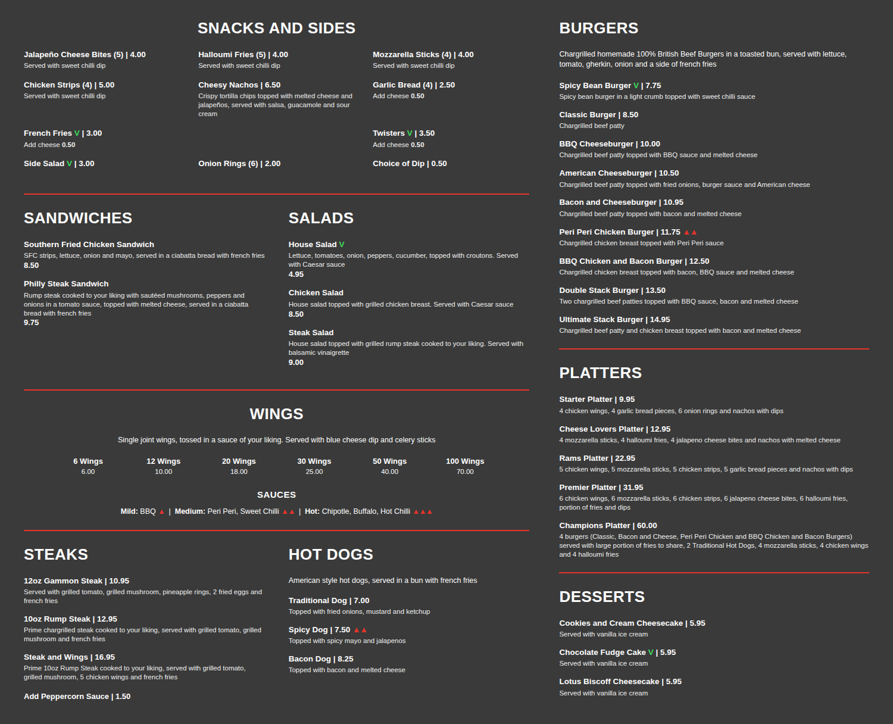SNACKS AND SIDES
Jalapeño Cheese Bites (5) | 4.00
Served with sweet chilli dip
Halloumi Fries (5) | 4.00
Served with sweet chilli dip
Mozzarella Sticks (4) | 4.00
Served with sweet chilli dip
Chicken Strips (4) | 5.00
Served with sweet chilli dip
Cheesy Nachos | 6.50
Crispy tortilla chips topped with melted cheese and jalapeños, served with salsa, guacamole and sour cream
Garlic Bread (4) | 2.50
Add cheese 0.50
French Fries V | 3.00
Add cheese 0.50
Twisters V | 3.50
Add cheese 0.50
Side Salad V | 3.00
Onion Rings (6) | 2.00
Choice of Dip | 0.50
SANDWICHES
Southern Fried Chicken Sandwich
SFC strips, lettuce, onion and mayo, served in a ciabatta bread with french fries
8.50
Philly Steak Sandwich
Rump steak cooked to your liking with sautéed mushrooms, peppers and onions in a tomato sauce, topped with melted cheese, served in a ciabatta bread with french fries
9.75
SALADS
House Salad V
Lettuce, tomatoes, onion, peppers, cucumber, topped with croutons. Served with Caesar sauce
4.95
Chicken Salad
House salad topped with grilled chicken breast. Served with Caesar sauce
8.50
Steak Salad
House salad topped with grilled rump steak cooked to your liking. Served with balsamic vinaigrette
9.00
WINGS
Single joint wings, tossed in a sauce of your liking. Served with blue cheese dip and celery sticks
6 Wings
6.00
12 Wings
10.00
20 Wings
18.00
30 Wings
25.00
50 Wings
40.00
100 Wings
70.00
SAUCES
Mild: BBQ ▲ | Medium: Peri Peri, Sweet Chilli ▲▲ | Hot: Chipotle, Buffalo, Hot Chilli ▲▲▲
STEAKS
12oz Gammon Steak | 10.95
Served with grilled tomato, grilled mushroom, pineapple rings, 2 fried eggs and french fries
10oz Rump Steak | 12.95
Prime chargrilled steak cooked to your liking, served with grilled tomato, grilled mushroom and french fries
Steak and Wings | 16.95
Prime 10oz Rump Steak cooked to your liking, served with grilled tomato, grilled mushroom, 5 chicken wings and french fries
Add Peppercorn Sauce | 1.50
HOT DOGS
American style hot dogs, served in a bun with french fries
Traditional Dog | 7.00
Topped with fried onions, mustard and ketchup
Spicy Dog | 7.50 ▲▲
Topped with spicy mayo and jalapenos
Bacon Dog | 8.25
Topped with bacon and melted cheese
BURGERS
Chargrilled homemade 100% British Beef Burgers in a toasted bun, served with lettuce, tomato, gherkin, onion and a side of french fries
Spicy Bean Burger V | 7.75
Spicy bean burger in a light crumb topped with sweet chilli sauce
Classic Burger | 8.50
Chargrilled beef patty
BBQ Cheeseburger | 10.00
Chargrilled beef patty topped with BBQ sauce and melted cheese
American Cheeseburger | 10.50
Chargrilled beef patty topped with fried onions, burger sauce and American cheese
Bacon and Cheeseburger | 10.95
Chargrilled beef patty topped with bacon and melted cheese
Peri Peri Chicken Burger | 11.75 ▲▲
Chargrilled chicken breast topped with Peri Peri sauce
BBQ Chicken and Bacon Burger | 12.50
Chargrilled chicken breast topped with bacon, BBQ sauce and melted cheese
Double Stack Burger | 13.50
Two chargrilled beef patties topped with BBQ sauce, bacon and melted cheese
Ultimate Stack Burger | 14.95
Chargrilled beef patty and chicken breast topped with bacon and melted cheese
PLATTERS
Starter Platter | 9.95
4 chicken wings, 4 garlic bread pieces, 6 onion rings and nachos with dips
Cheese Lovers Platter | 12.95
4 mozzarella sticks, 4 halloumi fries, 4 jalapeno cheese bites and nachos with melted cheese
Rams Platter | 22.95
5 chicken wings, 5 mozzarella sticks, 5 chicken strips, 5 garlic bread pieces and nachos with dips
Premier Platter | 31.95
6 chicken wings, 6 mozzarella sticks, 6 chicken strips, 6 jalapeno cheese bites, 6 halloumi fries, portion of fries and dips
Champions Platter | 60.00
4 burgers (Classic, Bacon and Cheese, Peri Peri Chicken and BBQ Chicken and Bacon Burgers) served with large portion of fries to share, 2 Traditional Hot Dogs, 4 mozzarella sticks, 4 chicken wings and 4 halloumi fries
DESSERTS
Cookies and Cream Cheesecake | 5.95
Served with vanilla ice cream
Chocolate Fudge Cake V | 5.95
Served with vanilla ice cream
Lotus Biscoff Cheesecake | 5.95
Served with vanilla ice cream